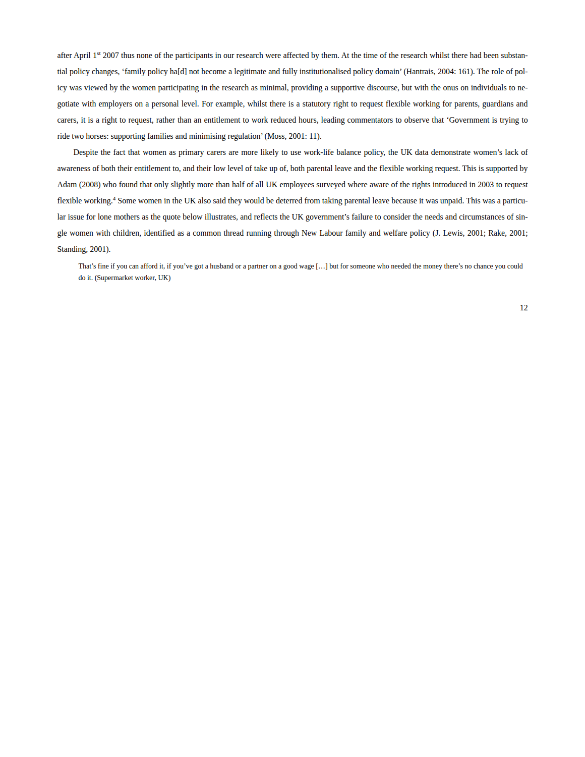after April 1st 2007 thus none of the participants in our research were affected by them. At the time of the research whilst there had been substantial policy changes, ‘family policy ha[d] not become a legitimate and fully institutionalised policy domain’ (Hantrais, 2004: 161). The role of policy was viewed by the women participating in the research as minimal, providing a supportive discourse, but with the onus on individuals to negotiate with employers on a personal level. For example, whilst there is a statutory right to request flexible working for parents, guardians and carers, it is a right to request, rather than an entitlement to work reduced hours, leading commentators to observe that ‘Government is trying to ride two horses: supporting families and minimising regulation’ (Moss, 2001: 11).
Despite the fact that women as primary carers are more likely to use work-life balance policy, the UK data demonstrate women’s lack of awareness of both their entitlement to, and their low level of take up of, both parental leave and the flexible working request. This is supported by Adam (2008) who found that only slightly more than half of all UK employees surveyed where aware of the rights introduced in 2003 to request flexible working.4 Some women in the UK also said they would be deterred from taking parental leave because it was unpaid. This was a particular issue for lone mothers as the quote below illustrates, and reflects the UK government’s failure to consider the needs and circumstances of single women with children, identified as a common thread running through New Labour family and welfare policy (J. Lewis, 2001; Rake, 2001; Standing, 2001).
That’s fine if you can afford it, if you’ve got a husband or a partner on a good wage […] but for someone who needed the money there’s no chance you could do it. (Supermarket worker, UK)
12